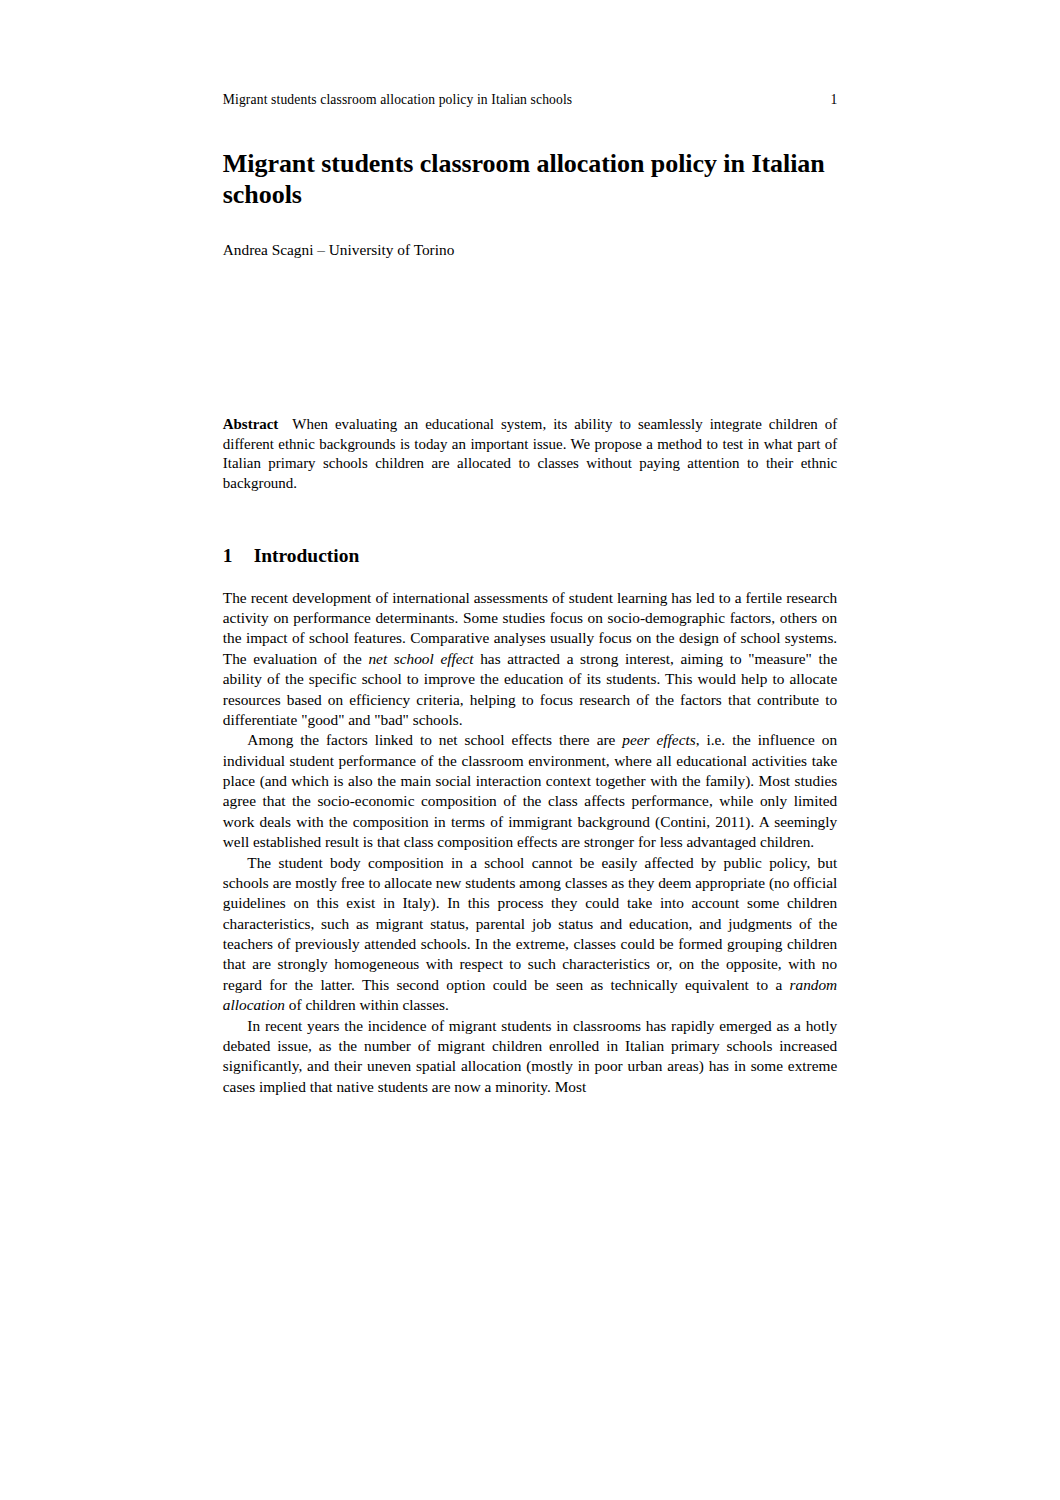Migrant students classroom allocation policy in Italian schools 1
Migrant students classroom allocation policy in Italian schools
Andrea Scagni – University of Torino
Abstract When evaluating an educational system, its ability to seamlessly integrate children of different ethnic backgrounds is today an important issue. We propose a method to test in what part of Italian primary schools children are allocated to classes without paying attention to their ethnic background.
1 Introduction
The recent development of international assessments of student learning has led to a fertile research activity on performance determinants. Some studies focus on socio-demographic factors, others on the impact of school features. Comparative analyses usually focus on the design of school systems. The evaluation of the net school effect has attracted a strong interest, aiming to "measure" the ability of the specific school to improve the education of its students. This would help to allocate resources based on efficiency criteria, helping to focus research of the factors that contribute to differentiate "good" and "bad" schools.
Among the factors linked to net school effects there are peer effects, i.e. the influence on individual student performance of the classroom environment, where all educational activities take place (and which is also the main social interaction context together with the family). Most studies agree that the socio-economic composition of the class affects performance, while only limited work deals with the composition in terms of immigrant background (Contini, 2011). A seemingly well established result is that class composition effects are stronger for less advantaged children.
The student body composition in a school cannot be easily affected by public policy, but schools are mostly free to allocate new students among classes as they deem appropriate (no official guidelines on this exist in Italy). In this process they could take into account some children characteristics, such as migrant status, parental job status and education, and judgments of the teachers of previously attended schools. In the extreme, classes could be formed grouping children that are strongly homogeneous with respect to such characteristics or, on the opposite, with no regard for the latter. This second option could be seen as technically equivalent to a random allocation of children within classes.
In recent years the incidence of migrant students in classrooms has rapidly emerged as a hotly debated issue, as the number of migrant children enrolled in Italian primary schools increased significantly, and their uneven spatial allocation (mostly in poor urban areas) has in some extreme cases implied that native students are now a minority. Most